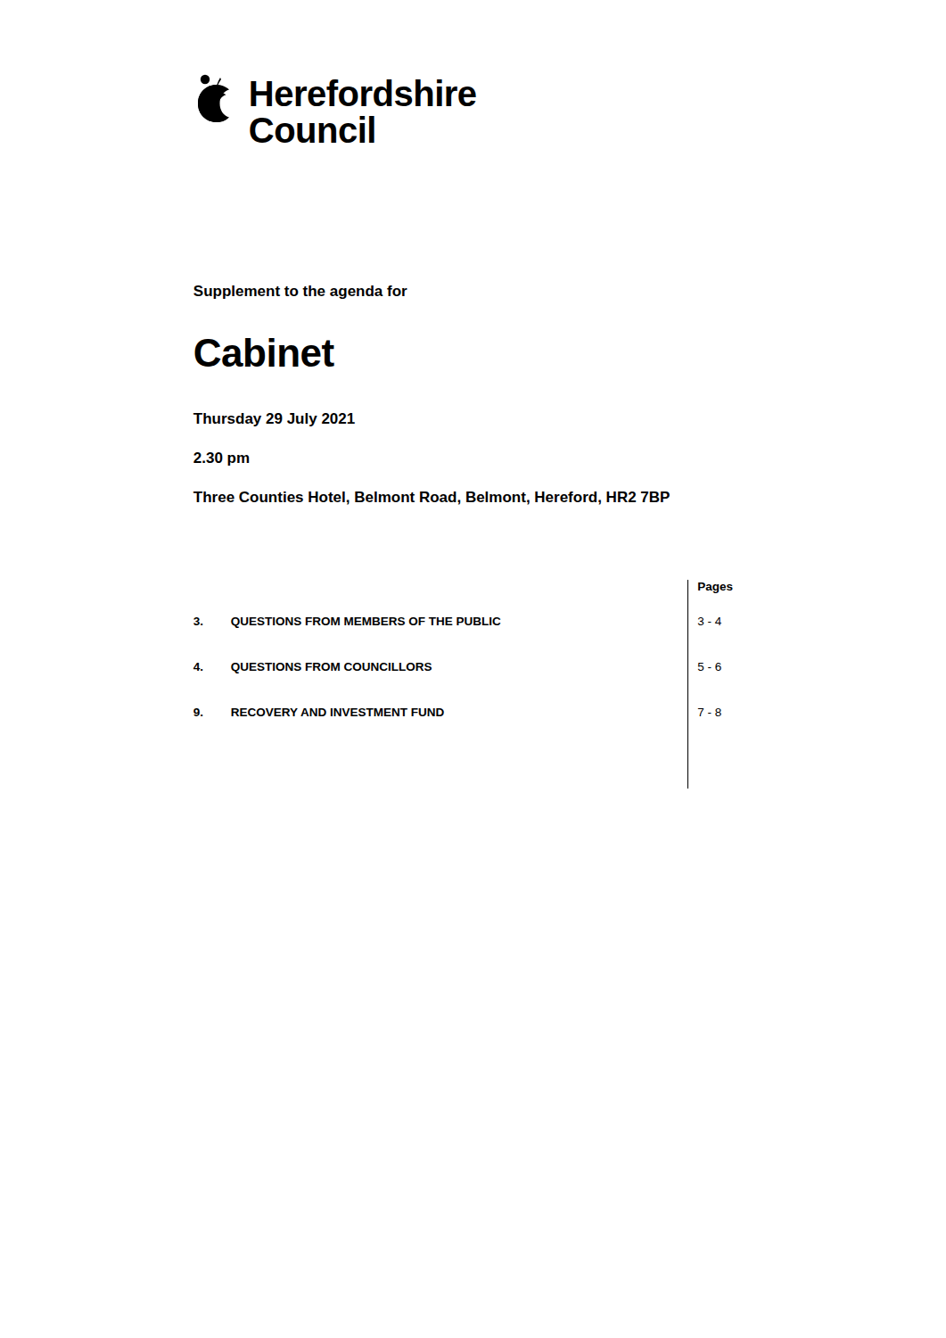Herefordshire
Council
Supplement to the agenda for
Cabinet
Thursday 29 July 2021
2.30 pm
Three Counties Hotel, Belmont Road, Belmont, Hereford, HR2 7BP
| | | Pages |
| --- | --- | --- |
| 3. | Questions from members of the public | 3 - 4 |
| 4. | Questions from councillors | 5 - 6 |
| 9. | Recovery and investment fund | 7 - 8 |